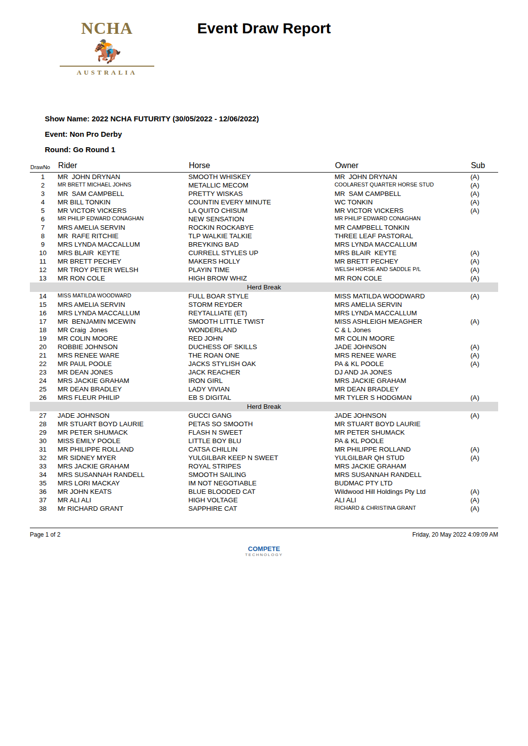NCHA
🏇
AUSTRALIA
Event Draw Report
Show Name: 2022 NCHA FUTURITY (30/05/2022 - 12/06/2022)
Event: Non Pro Derby
Round: Go Round 1
| DrawNo | Rider | Horse | Owner | Sub |
| --- | --- | --- | --- | --- |
| 1 | MR JOHN DRYNAN | SMOOTH WHISKEY | MR JOHN DRYNAN | (A) |
| 2 | MR BRETT MICHAEL JOHNS | METALLIC MECOM | COOLAREST QUARTER HORSE STUD | (A) |
| 3 | MR SAM CAMPBELL | PRETTY WISKAS | MR SAM CAMPBELL | (A) |
| 4 | MR BILL TONKIN | COUNTIN EVERY MINUTE | WC TONKIN | (A) |
| 5 | MR VICTOR VICKERS | LA QUITO CHISUM | MR VICTOR VICKERS | (A) |
| 6 | MR PHILIP EDWARD CONAGHAN | NEW SENSATION | MR PHILIP EDWARD CONAGHAN | |
| 7 | MRS AMELIA SERVIN | ROCKIN ROCKABYE | MR CAMPBELL TONKIN | |
| 8 | MR RAFE RITCHIE | TLP WALKIE TALKIE | THREE LEAF PASTORAL | |
| 9 | MRS LYNDA MACCALLUM | BREYKING BAD | MRS LYNDA MACCALLUM | |
| 10 | MRS BLAIR KEYTE | CURRELL STYLES UP | MRS BLAIR KEYTE | (A) |
| 11 | MR BRETT PECHEY | MAKERS HOLLY | MR BRETT PECHEY | (A) |
| 12 | MR TROY PETER WELSH | PLAYIN TIME | WELSH HORSE AND SADDLE P/L | (A) |
| 13 | MR RON COLE | HIGH BROW WHIZ | MR RON COLE | (A) |
| Herd Break |
| 14 | MISS MATILDA WOODWARD | FULL BOAR STYLE | MISS MATILDA WOODWARD | (A) |
| 15 | MRS AMELIA SERVIN | STORM REYDER | MRS AMELIA SERVIN | |
| 16 | MRS LYNDA MACCALLUM | REYTALLIATE (ET) | MRS LYNDA MACCALLUM | |
| 17 | MR BENJAMIN MCEWIN | SMOOTH LITTLE TWIST | MISS ASHLEIGH MEAGHER | (A) |
| 18 | MR Craig Jones | WONDERLAND | C & L Jones | |
| 19 | MR COLIN MOORE | RED JOHN | MR COLIN MOORE | |
| 20 | ROBBIE JOHNSON | DUCHESS OF SKILLS | JADE JOHNSON | (A) |
| 21 | MRS RENEE WARE | THE ROAN ONE | MRS RENEE WARE | (A) |
| 22 | MR PAUL POOLE | JACKS STYLISH OAK | PA & KL POOLE | (A) |
| 23 | MR DEAN JONES | JACK REACHER | DJ AND JA JONES | |
| 24 | MRS JACKIE GRAHAM | IRON GIRL | MRS JACKIE GRAHAM | |
| 25 | MR DEAN BRADLEY | LADY VIVIAN | MR DEAN BRADLEY | |
| 26 | MRS FLEUR PHILIP | EB S DIGITAL | MR TYLER S HODGMAN | (A) |
| Herd Break |
| 27 | JADE JOHNSON | GUCCI GANG | JADE JOHNSON | (A) |
| 28 | MR STUART BOYD LAURIE | PETAS SO SMOOTH | MR STUART BOYD LAURIE | |
| 29 | MR PETER SHUMACK | FLASH N SWEET | MR PETER SHUMACK | |
| 30 | MISS EMILY POOLE | LITTLE BOY BLU | PA & KL POOLE | |
| 31 | MR PHILIPPE ROLLAND | CATSA CHILLIN | MR PHILIPPE ROLLAND | (A) |
| 32 | MR SIDNEY MYER | YULGILBAR KEEP N SWEET | YULGILBAR QH STUD | (A) |
| 33 | MRS JACKIE GRAHAM | ROYAL STRIPES | MRS JACKIE GRAHAM | |
| 34 | MRS SUSANNAH RANDELL | SMOOTH SAILING | MRS SUSANNAH RANDELL | |
| 35 | MRS LORI MACKAY | IM NOT NEGOTIABLE | BUDMAC PTY LTD | |
| 36 | MR JOHN KEATS | BLUE BLOODED CAT | Wildwood Hill Holdings Pty Ltd | (A) |
| 37 | MR ALI ALI | HIGH VOLTAGE | ALI ALI | (A) |
| 38 | Mr RICHARD GRANT | SAPPHIRE CAT | RICHARD & CHRISTINA GRANT | (A) |
Page 1 of 2
Friday, 20 May 2022 4:09:09 AM
COMPETE TECHNOLOGY